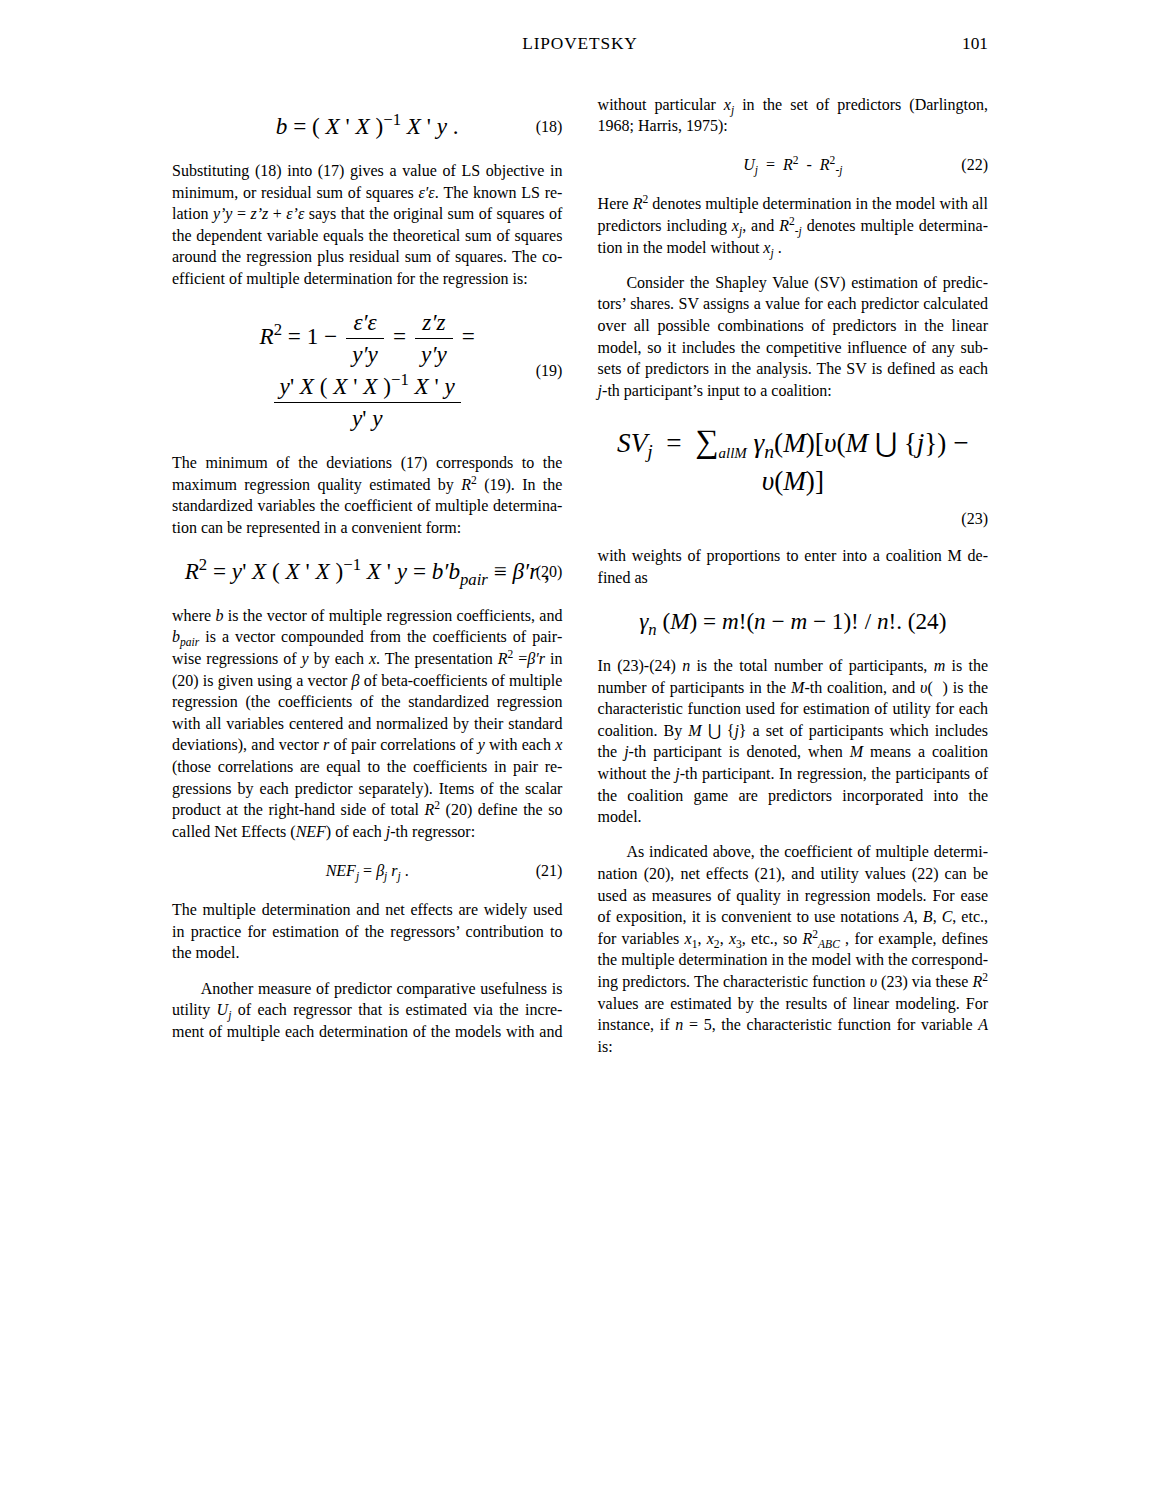LIPOVETSKY 101
b = ( X ' X )−1 X ' y . (18)
Substituting (18) into (17) gives a value of LS objective in minimum, or residual sum of squares ε′ε. The known LS relation y’y = z’z + ε’ε says that the original sum of squares of the dependent variable equals the theoretical sum of squares around the regression plus residual sum of squares. The coefficient of multiple determination for the regression is:
R2 = 1 − ε′ε y′y = z′z y′y = y' X ( X ' X )−1 X ' y y' y (19)
The minimum of the deviations (17) corresponds to the maximum regression quality estimated by R2 (19). In the standardized variables the coefficient of multiple determination can be represented in a convenient form:
R2 = y' X ( X ' X )−1 X ' y = b′bpair ≡ β′r , (20)
where b is the vector of multiple regression coefficients, and bpair is a vector compounded from the coefficients of pairwise regressions of y by each x. The presentation R2 =β′r in (20) is given using a vector β of beta-coefficients of multiple regression (the coefficients of the standardized regression with all variables centered and normalized by their standard deviations), and vector r of pair correlations of y with each x (those correlations are equal to the coefficients in pair regressions by each predictor separately). Items of the scalar product at the right-hand side of total R2 (20) define the so called Net Effects (NEF) of each j-th regressor:
NEFj = βj rj . (21)
The multiple determination and net effects are widely used in practice for estimation of the regressors’ contribution to the model.
Another measure of predictor comparative usefulness is utility Uj of each regressor that is estimated via the increment of multiple each determination of the models with and without particular xj in the set of predictors (Darlington, 1968; Harris, 1975):
Uj = R2 - R2-j (22)
Here R2 denotes multiple determination in the model with all predictors including xj, and R2-j denotes multiple determination in the model without xj .
Consider the Shapley Value (SV) estimation of predictors’ shares. SV assigns a value for each predictor calculated over all possible combinations of predictors in the linear model, so it includes the competitive influence of any subsets of predictors in the analysis. The SV is defined as each j-th participant’s input to a coalition:
SVj = ∑allM γn(M)[υ(M ⋃ {j}) − υ(M)]
(23)
with weights of proportions to enter into a coalition M defined as
γn (M) = m!(n − m − 1)! / n!. (24)
In (23)-(24) n is the total number of participants, m is the number of participants in the M-th coalition, and υ( ) is the characteristic function used for estimation of utility for each coalition. By M ⋃ {j} a set of participants which includes the j-th participant is denoted, when M means a coalition without the j-th participant. In regression, the participants of the coalition game are predictors incorporated into the model.
As indicated above, the coefficient of multiple determination (20), net effects (21), and utility values (22) can be used as measures of quality in regression models. For ease of exposition, it is convenient to use notations A, B, C, etc., for variables x1, x2, x3, etc., so R2ABC , for example, defines the multiple determination in the model with the corresponding predictors. The characteristic function υ (23) via these R2 values are estimated by the results of linear modeling. For instance, if n = 5, the characteristic function for variable A is: